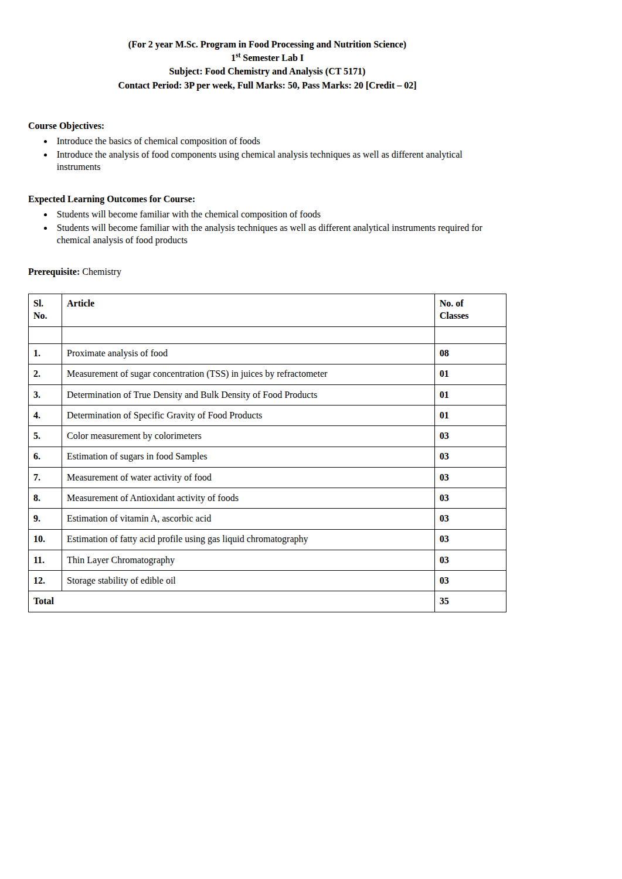(For 2 year M.Sc. Program in Food Processing and Nutrition Science)
1st Semester Lab I
Subject: Food Chemistry and Analysis (CT 5171)
Contact Period: 3P per week, Full Marks: 50, Pass Marks: 20 [Credit – 02]
Course Objectives:
Introduce the basics of chemical composition of foods
Introduce the analysis of food components using chemical analysis techniques as well as different analytical instruments
Expected Learning Outcomes for Course:
Students will become familiar with the chemical composition of foods
Students will become familiar with the analysis techniques as well as different analytical instruments required for chemical analysis of food products
Prerequisite: Chemistry
| Sl. No. | Article | No. of Classes |
| --- | --- | --- |
| 1. | Proximate analysis of food | 08 |
| 2. | Measurement of sugar concentration (TSS) in juices by refractometer | 01 |
| 3. | Determination of True Density and Bulk Density of Food Products | 01 |
| 4. | Determination of Specific Gravity of Food Products | 01 |
| 5. | Color measurement by colorimeters | 03 |
| 6. | Estimation of sugars in food Samples | 03 |
| 7. | Measurement of water activity of food | 03 |
| 8. | Measurement of Antioxidant activity of foods | 03 |
| 9. | Estimation of vitamin A, ascorbic acid | 03 |
| 10. | Estimation of fatty acid profile using gas liquid chromatography | 03 |
| 11. | Thin Layer Chromatography | 03 |
| 12. | Storage stability of edible oil | 03 |
| Total | 35 |